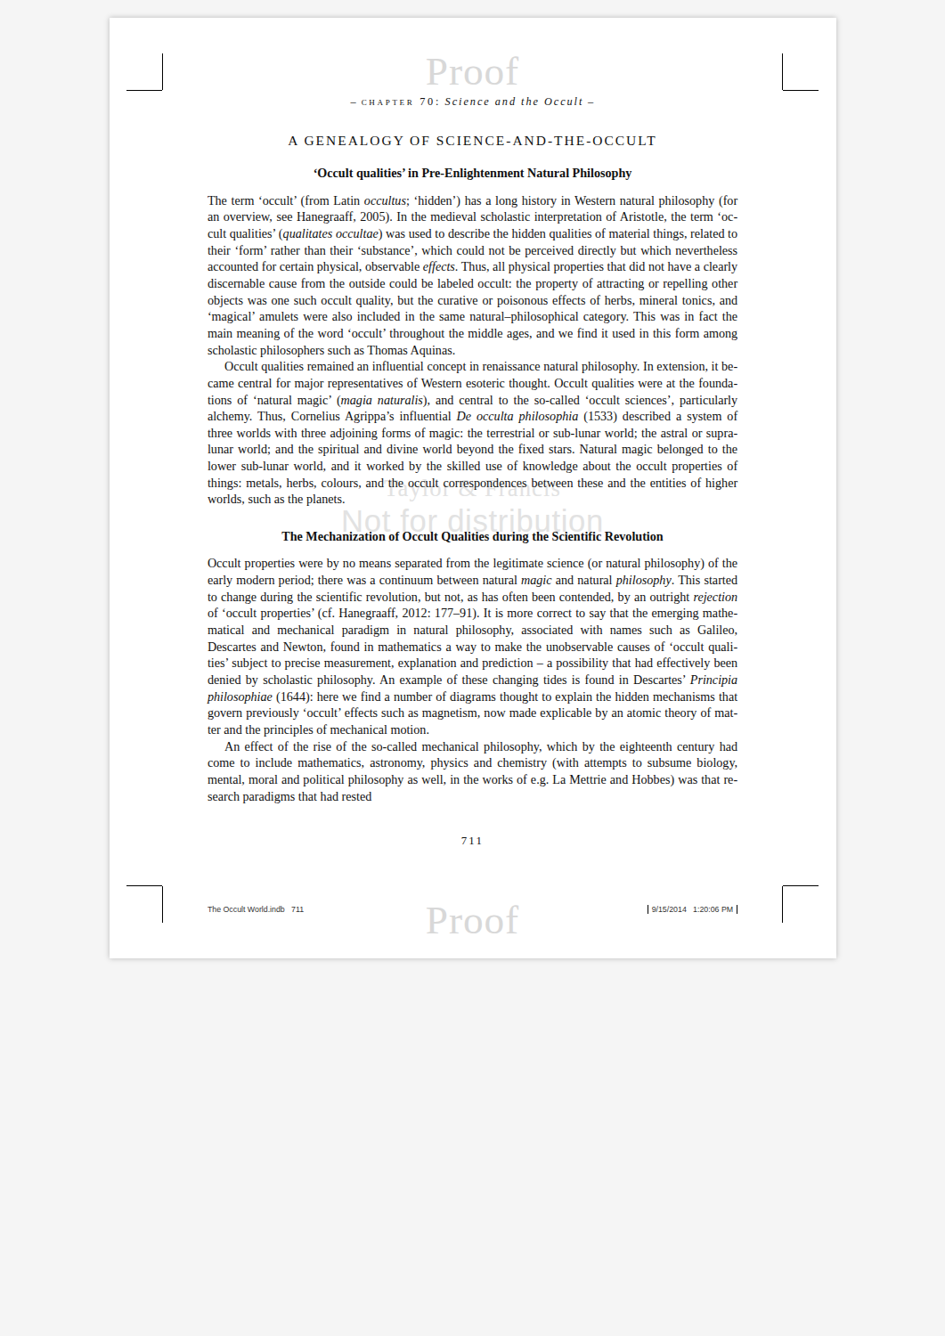Proof
Proof
Taylor & Francis
Not for distribution
– chapter 70: Science and the Occult –
A GENEALOGY OF SCIENCE-AND-THE-OCCULT
‘Occult qualities’ in Pre-Enlightenment Natural Philosophy
The term ‘occult’ (from Latin occultus; ‘hidden’) has a long history in Western natural philosophy (for an overview, see Hanegraaff, 2005). In the medieval scholastic interpretation of Aristotle, the term ‘occult qualities’ (qualitates occultae) was used to describe the hidden qualities of material things, related to their ‘form’ rather than their ‘substance’, which could not be perceived directly but which nevertheless accounted for certain physical, observable effects. Thus, all physical properties that did not have a clearly discernable cause from the outside could be labeled occult: the property of attracting or repelling other objects was one such occult quality, but the curative or poisonous effects of herbs, mineral tonics, and ‘magical’ amulets were also included in the same natural–philosophical category. This was in fact the main meaning of the word ‘occult’ throughout the middle ages, and we find it used in this form among scholastic philosophers such as Thomas Aquinas.
Occult qualities remained an influential concept in renaissance natural philosophy. In extension, it became central for major representatives of Western esoteric thought. Occult qualities were at the foundations of ‘natural magic’ (magia naturalis), and central to the so-called ‘occult sciences’, particularly alchemy. Thus, Cornelius Agrippa’s influential De occulta philosophia (1533) described a system of three worlds with three adjoining forms of magic: the terrestrial or sub-lunar world; the astral or supra-lunar world; and the spiritual and divine world beyond the fixed stars. Natural magic belonged to the lower sub-lunar world, and it worked by the skilled use of knowledge about the occult properties of things: metals, herbs, colours, and the occult correspondences between these and the entities of higher worlds, such as the planets.
The Mechanization of Occult Qualities during the Scientific Revolution
Occult properties were by no means separated from the legitimate science (or natural philosophy) of the early modern period; there was a continuum between natural magic and natural philosophy. This started to change during the scientific revolution, but not, as has often been contended, by an outright rejection of ‘occult properties’ (cf. Hanegraaff, 2012: 177–91). It is more correct to say that the emerging mathematical and mechanical paradigm in natural philosophy, associated with names such as Galileo, Descartes and Newton, found in mathematics a way to make the unobservable causes of ‘occult qualities’ subject to precise measurement, explanation and prediction – a possibility that had effectively been denied by scholastic philosophy. An example of these changing tides is found in Descartes’ Principia philosophiae (1644): here we find a number of diagrams thought to explain the hidden mechanisms that govern previously ‘occult’ effects such as magnetism, now made explicable by an atomic theory of matter and the principles of mechanical motion.
An effect of the rise of the so-called mechanical philosophy, which by the eighteenth century had come to include mathematics, astronomy, physics and chemistry (with attempts to subsume biology, mental, moral and political philosophy as well, in the works of e.g. La Mettrie and Hobbes) was that research paradigms that had rested
711
The Occult World.indb 711
9/15/2014 1:20:06 PM